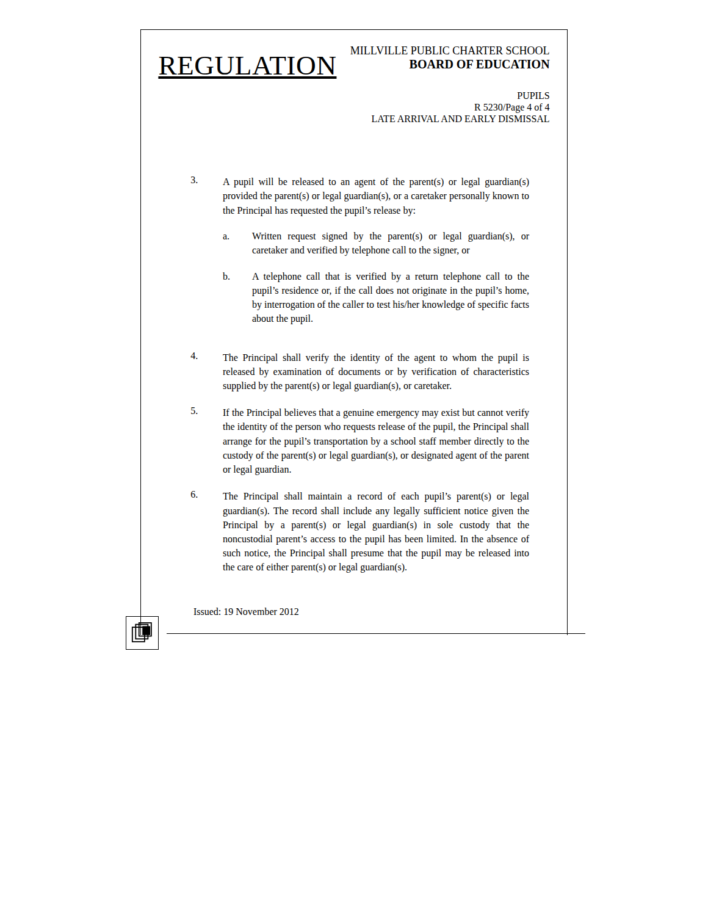REGULATION
MILLVILLE PUBLIC CHARTER SCHOOL
BOARD OF EDUCATION
PUPILS
R 5230/Page 4 of 4
LATE ARRIVAL AND EARLY DISMISSAL
3. A pupil will be released to an agent of the parent(s) or legal guardian(s) provided the parent(s) or legal guardian(s), or a caretaker personally known to the Principal has requested the pupil’s release by:
a. Written request signed by the parent(s) or legal guardian(s), or caretaker and verified by telephone call to the signer, or
b. A telephone call that is verified by a return telephone call to the pupil’s residence or, if the call does not originate in the pupil’s home, by interrogation of the caller to test his/her knowledge of specific facts about the pupil.
4. The Principal shall verify the identity of the agent to whom the pupil is released by examination of documents or by verification of characteristics supplied by the parent(s) or legal guardian(s), or caretaker.
5. If the Principal believes that a genuine emergency may exist but cannot verify the identity of the person who requests release of the pupil, the Principal shall arrange for the pupil’s transportation by a school staff member directly to the custody of the parent(s) or legal guardian(s), or designated agent of the parent or legal guardian.
6. The Principal shall maintain a record of each pupil’s parent(s) or legal guardian(s). The record shall include any legally sufficient notice given the Principal by a parent(s) or legal guardian(s) in sole custody that the noncustodial parent’s access to the pupil has been limited. In the absence of such notice, the Principal shall presume that the pupil may be released into the care of either parent(s) or legal guardian(s).
Issued: 19 November 2012